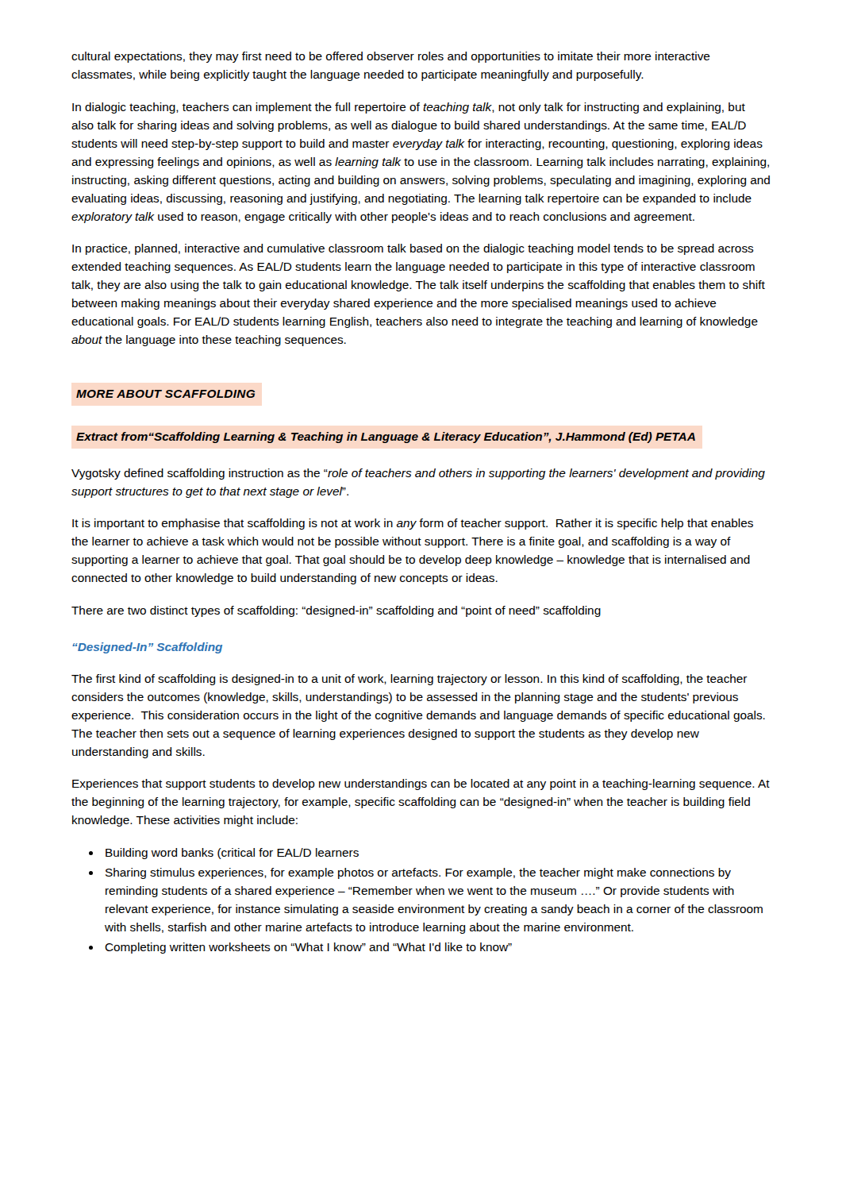cultural expectations, they may first need to be offered observer roles and opportunities to imitate their more interactive classmates, while being explicitly taught the language needed to participate meaningfully and purposefully.
In dialogic teaching, teachers can implement the full repertoire of teaching talk, not only talk for instructing and explaining, but also talk for sharing ideas and solving problems, as well as dialogue to build shared understandings. At the same time, EAL/D students will need step-by-step support to build and master everyday talk for interacting, recounting, questioning, exploring ideas and expressing feelings and opinions, as well as learning talk to use in the classroom. Learning talk includes narrating, explaining, instructing, asking different questions, acting and building on answers, solving problems, speculating and imagining, exploring and evaluating ideas, discussing, reasoning and justifying, and negotiating. The learning talk repertoire can be expanded to include exploratory talk used to reason, engage critically with other people's ideas and to reach conclusions and agreement.
In practice, planned, interactive and cumulative classroom talk based on the dialogic teaching model tends to be spread across extended teaching sequences. As EAL/D students learn the language needed to participate in this type of interactive classroom talk, they are also using the talk to gain educational knowledge. The talk itself underpins the scaffolding that enables them to shift between making meanings about their everyday shared experience and the more specialised meanings used to achieve educational goals. For EAL/D students learning English, teachers also need to integrate the teaching and learning of knowledge about the language into these teaching sequences.
MORE ABOUT SCAFFOLDING
Extract from“Scaffolding Learning & Teaching in Language & Literacy Education”, J.Hammond (Ed) PETAA
Vygotsky defined scaffolding instruction as the “role of teachers and others in supporting the learners' development and providing support structures to get to that next stage or level”.
It is important to emphasise that scaffolding is not at work in any form of teacher support. Rather it is specific help that enables the learner to achieve a task which would not be possible without support. There is a finite goal, and scaffolding is a way of supporting a learner to achieve that goal. That goal should be to develop deep knowledge – knowledge that is internalised and connected to other knowledge to build understanding of new concepts or ideas.
There are two distinct types of scaffolding: “designed-in” scaffolding and “point of need” scaffolding
“Designed-In” Scaffolding
The first kind of scaffolding is designed-in to a unit of work, learning trajectory or lesson. In this kind of scaffolding, the teacher considers the outcomes (knowledge, skills, understandings) to be assessed in the planning stage and the students' previous experience. This consideration occurs in the light of the cognitive demands and language demands of specific educational goals. The teacher then sets out a sequence of learning experiences designed to support the students as they develop new understanding and skills.
Experiences that support students to develop new understandings can be located at any point in a teaching-learning sequence. At the beginning of the learning trajectory, for example, specific scaffolding can be “designed-in” when the teacher is building field knowledge. These activities might include:
Building word banks (critical for EAL/D learners
Sharing stimulus experiences, for example photos or artefacts. For example, the teacher might make connections by reminding students of a shared experience – “Remember when we went to the museum ….” Or provide students with relevant experience, for instance simulating a seaside environment by creating a sandy beach in a corner of the classroom with shells, starfish and other marine artefacts to introduce learning about the marine environment.
Completing written worksheets on “What I know” and “What I'd like to know”